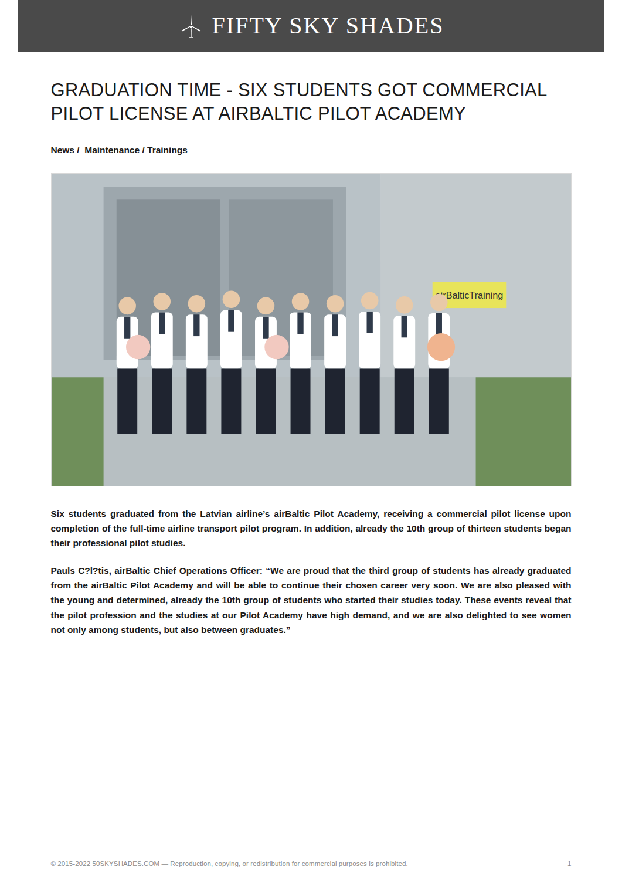FIFTY SKY SHADES
Graduation time - six students got commercial pilot license at airBaltic Pilot Academy
News / Maintenance / Trainings
Six students graduated from the Latvian airline’s airBaltic Pilot Academy, receiving a commercial pilot license upon completion of the full-time airline transport pilot program. In addition, already the 10th group of thirteen students began their professional pilot studies.
Pauls C?l?tis, airBaltic Chief Operations Officer: “We are proud that the third group of students has already graduated from the airBaltic Pilot Academy and will be able to continue their chosen career very soon. We are also pleased with the young and determined, already the 10th group of students who started their studies today. These events reveal that the pilot profession and the studies at our Pilot Academy have high demand, and we are also delighted to see women not only among students, but also between graduates.”
© 2015-2022 50SKYSHADES.COM — Reproduction, copying, or redistribution for commercial purposes is prohibited.
1